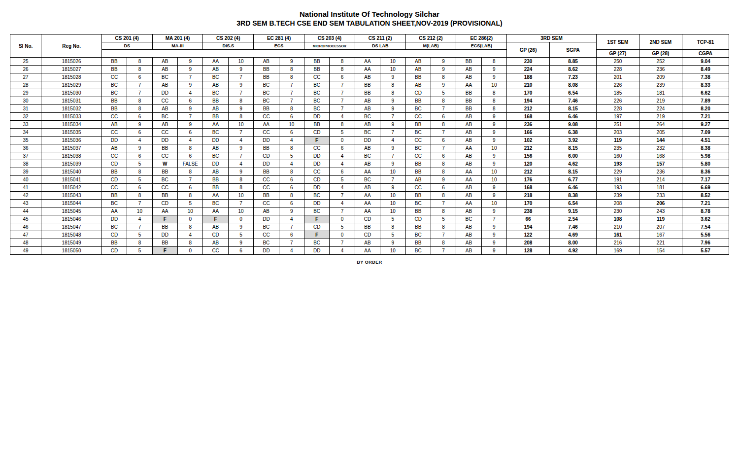National Institute Of Technology Silchar
3RD SEM B.TECH CSE END SEM TABULATION SHEET,NOV-2019 (PROVISIONAL)
| Sl No. | Reg No. | CS 201 (4) | MA 201 (4) | CS 202 (4) | EC 281 (4) | CS 203 (4) | CS 211 (2) | CS 212 (2) | EC 286(2) | 3RD SEM | 1ST SEM | 2ND SEM | TCP-81 |
| --- | --- | --- | --- | --- | --- | --- | --- | --- | --- | --- | --- | --- | --- |
| DS | MA-III | DIS.S | ECS | MICROPROCESSOR | DS LAB | M(LAB) | ECS(LAB) | GP (26) | SGPA |
| | GP (27) | GP (28) | CGPA |
| 25 | 1815026 | BB | 8 | AB | 9 | AA | 10 | AB | 9 | BB | 8 | AA | 10 | AB | 9 | BB | 8 | 230 | 8.85 | 250 | 252 | 9.04 |
| 26 | 1815027 | BB | 8 | AB | 9 | AB | 9 | BB | 8 | BB | 8 | AA | 10 | AB | 9 | AB | 9 | 224 | 8.62 | 228 | 236 | 8.49 |
| 27 | 1815028 | CC | 6 | BC | 7 | BC | 7 | BB | 8 | CC | 6 | AB | 9 | BB | 8 | AB | 9 | 188 | 7.23 | 201 | 209 | 7.38 |
| 28 | 1815029 | BC | 7 | AB | 9 | AB | 9 | BC | 7 | BC | 7 | BB | 8 | AB | 9 | AA | 10 | 210 | 8.08 | 226 | 239 | 8.33 |
| 29 | 1815030 | BC | 7 | DD | 4 | BC | 7 | BC | 7 | BC | 7 | BB | 8 | CD | 5 | BB | 8 | 170 | 6.54 | 185 | 181 | 6.62 |
| 30 | 1815031 | BB | 8 | CC | 6 | BB | 8 | BC | 7 | BC | 7 | AB | 9 | BB | 8 | BB | 8 | 194 | 7.46 | 226 | 219 | 7.89 |
| 31 | 1815032 | BB | 8 | AB | 9 | AB | 9 | BB | 8 | BC | 7 | AB | 9 | BC | 7 | BB | 8 | 212 | 8.15 | 228 | 224 | 8.20 |
| 32 | 1815033 | CC | 6 | BC | 7 | BB | 8 | CC | 6 | DD | 4 | BC | 7 | CC | 6 | AB | 9 | 168 | 6.46 | 197 | 219 | 7.21 |
| 33 | 1815034 | AB | 9 | AB | 9 | AA | 10 | AA | 10 | BB | 8 | AB | 9 | BB | 8 | AB | 9 | 236 | 9.08 | 251 | 264 | 9.27 |
| 34 | 1815035 | CC | 6 | CC | 6 | BC | 7 | CC | 6 | CD | 5 | BC | 7 | BC | 7 | AB | 9 | 166 | 6.38 | 203 | 205 | 7.09 |
| 35 | 1815036 | DD | 4 | DD | 4 | DD | 4 | DD | 4 | F | 0 | DD | 4 | CC | 6 | AB | 9 | 102 | 3.92 | 119 | 144 | 4.51 |
| 36 | 1815037 | AB | 9 | BB | 8 | AB | 9 | BB | 8 | CC | 6 | AB | 9 | BC | 7 | AA | 10 | 212 | 8.15 | 235 | 232 | 8.38 |
| 37 | 1815038 | CC | 6 | CC | 6 | BC | 7 | CD | 5 | DD | 4 | BC | 7 | CC | 6 | AB | 9 | 156 | 6.00 | 160 | 168 | 5.98 |
| 38 | 1815039 | CD | 5 | W | FALSE | DD | 4 | DD | 4 | DD | 4 | AB | 9 | BB | 8 | AB | 9 | 120 | 4.62 | 193 | 157 | 5.80 |
| 39 | 1815040 | BB | 8 | BB | 8 | AB | 9 | BB | 8 | CC | 6 | AA | 10 | BB | 8 | AA | 10 | 212 | 8.15 | 229 | 236 | 8.36 |
| 40 | 1815041 | CD | 5 | BC | 7 | BB | 8 | CC | 6 | CD | 5 | BC | 7 | AB | 9 | AA | 10 | 176 | 6.77 | 191 | 214 | 7.17 |
| 41 | 1815042 | CC | 6 | CC | 6 | BB | 8 | CC | 6 | DD | 4 | AB | 9 | CC | 6 | AB | 9 | 168 | 6.46 | 193 | 181 | 6.69 |
| 42 | 1815043 | BB | 8 | BB | 8 | AA | 10 | BB | 8 | BC | 7 | AA | 10 | BB | 8 | AB | 9 | 218 | 8.38 | 239 | 233 | 8.52 |
| 43 | 1815044 | BC | 7 | CD | 5 | BC | 7 | CC | 6 | DD | 4 | AA | 10 | BC | 7 | AA | 10 | 170 | 6.54 | 208 | 206 | 7.21 |
| 44 | 1815045 | AA | 10 | AA | 10 | AA | 10 | AB | 9 | BC | 7 | AA | 10 | BB | 8 | AB | 9 | 238 | 9.15 | 230 | 243 | 8.78 |
| 45 | 1815046 | DD | 4 | F | 0 | F | 0 | DD | 4 | F | 0 | CD | 5 | CD | 5 | BC | 7 | 66 | 2.54 | 108 | 119 | 3.62 |
| 46 | 1815047 | BC | 7 | BB | 8 | AB | 9 | BC | 7 | CD | 5 | BB | 8 | BB | 8 | AB | 9 | 194 | 7.46 | 210 | 207 | 7.54 |
| 47 | 1815048 | CD | 5 | DD | 4 | CD | 5 | CC | 6 | F | 0 | CD | 5 | BC | 7 | AB | 9 | 122 | 4.69 | 161 | 167 | 5.56 |
| 48 | 1815049 | BB | 8 | BB | 8 | AB | 9 | BC | 7 | BC | 7 | AB | 9 | BB | 8 | AB | 9 | 208 | 8.00 | 216 | 221 | 7.96 |
| 49 | 1815050 | CD | 5 | F | 0 | CC | 6 | DD | 4 | DD | 4 | AA | 10 | BC | 7 | AB | 9 | 128 | 4.92 | 169 | 154 | 5.57 |
BY ORDER